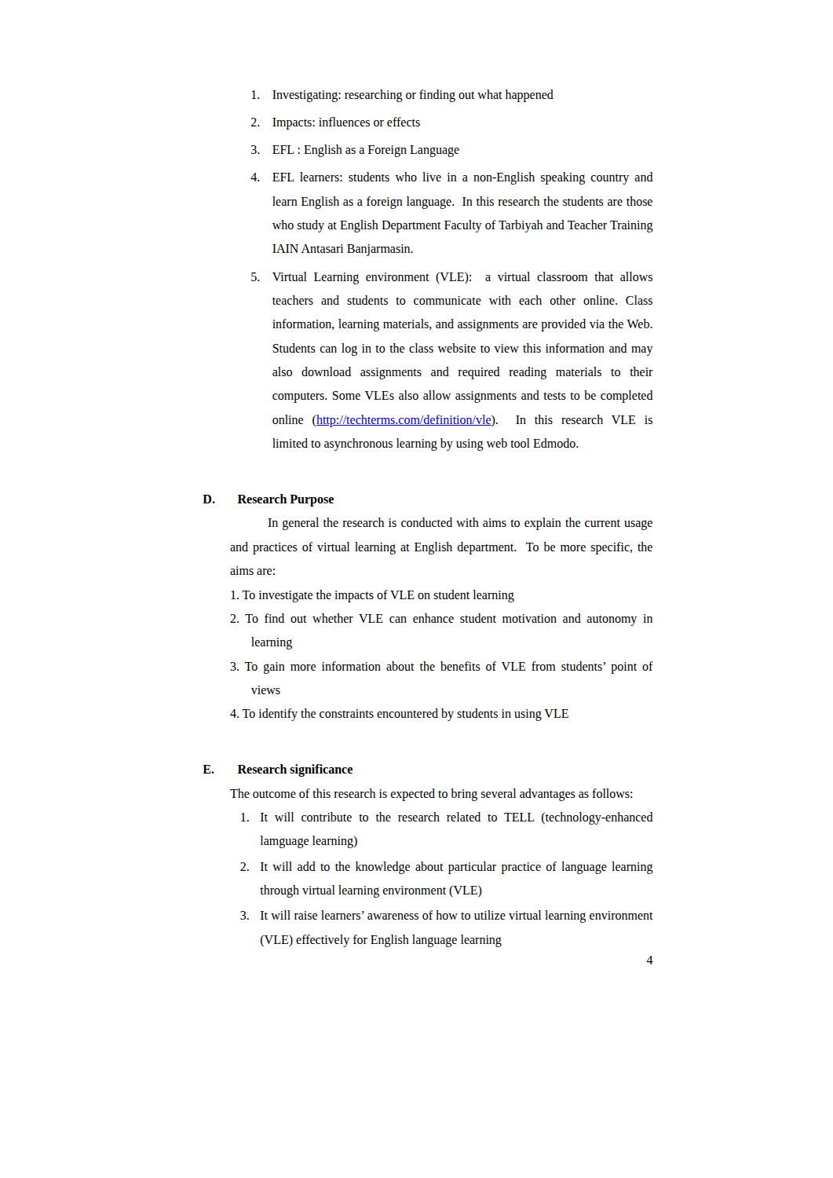Investigating: researching or finding out what happened
Impacts: influences or effects
EFL : English as a Foreign Language
EFL learners: students who live in a non-English speaking country and learn English as a foreign language. In this research the students are those who study at English Department Faculty of Tarbiyah and Teacher Training IAIN Antasari Banjarmasin.
Virtual Learning environment (VLE): a virtual classroom that allows teachers and students to communicate with each other online. Class information, learning materials, and assignments are provided via the Web. Students can log in to the class website to view this information and may also download assignments and required reading materials to their computers. Some VLEs also allow assignments and tests to be completed online (http://techterms.com/definition/vle). In this research VLE is limited to asynchronous learning by using web tool Edmodo.
D. Research Purpose
In general the research is conducted with aims to explain the current usage and practices of virtual learning at English department. To be more specific, the aims are:
1. To investigate the impacts of VLE on student learning
2. To find out whether VLE can enhance student motivation and autonomy in learning
3. To gain more information about the benefits of VLE from students’ point of views
4. To identify the constraints encountered by students in using VLE
E. Research significance
The outcome of this research is expected to bring several advantages as follows:
It will contribute to the research related to TELL (technology-enhanced lamguage learning)
It will add to the knowledge about particular practice of language learning through virtual learning environment (VLE)
It will raise learners’ awareness of how to utilize virtual learning environment (VLE) effectively for English language learning
4